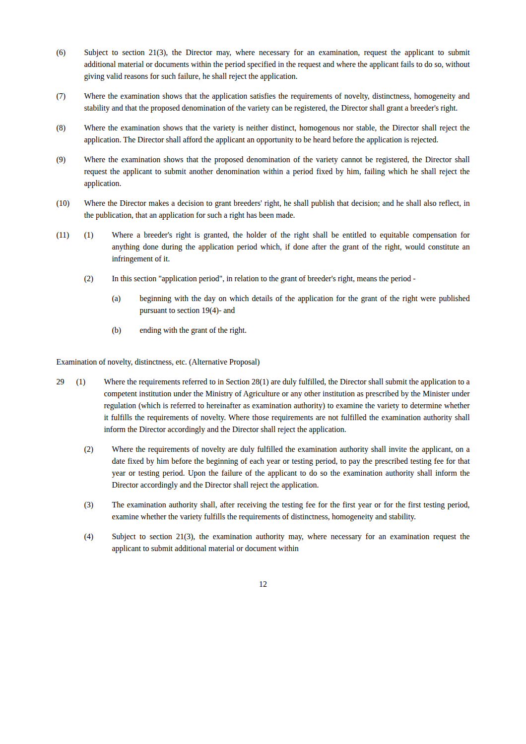(6)
Subject to section 21(3), the Director may, where necessary for an examination, request the applicant to submit additional material or documents within the period specified in the request and where the applicant fails to do so, without giving valid reasons for such failure, he shall reject the application.
(7)
Where the examination shows that the application satisfies the requirements of novelty, distinctness, homogeneity and stability and that the proposed denomination of the variety can be registered, the Director shall grant a breeder's right.
(8)
Where the examination shows that the variety is neither distinct, homogenous nor stable, the Director shall reject the application. The Director shall afford the applicant an opportunity to be heard before the application is rejected.
(9)
Where the examination shows that the proposed denomination of the variety cannot be registered, the Director shall request the applicant to submit another denomination within a period fixed by him, failing which he shall reject the application.
(10)
Where the Director makes a decision to grant breeders' right, he shall publish that decision; and he shall also reflect, in the publication, that an application for such a right has been made.
(11)
(1)
Where a breeder's right is granted, the holder of the right shall be entitled to equitable compensation for anything done during the application period which, if done after the grant of the right, would constitute an infringement of it.
(2)
In this section "application period", in relation to the grant of breeder's right, means the period -
(a)
beginning with the day on which details of the application for the grant of the right were published pursuant to section 19(4)- and
(b)
ending with the grant of the right.
Examination of novelty, distinctness, etc. (Alternative Proposal)
29
(1)
Where the requirements referred to in Section 28(1) are duly fulfilled, the Director shall submit the application to a competent institution under the Ministry of Agriculture or any other institution as prescribed by the Minister under regulation (which is referred to hereinafter as examination authority) to examine the variety to determine whether it fulfills the requirements of novelty. Where those requirements are not fulfilled the examination authority shall inform the Director accordingly and the Director shall reject the application.
(2)
Where the requirements of novelty are duly fulfilled the examination authority shall invite the applicant, on a date fixed by him before the beginning of each year or testing period, to pay the prescribed testing fee for that year or testing period. Upon the failure of the applicant to do so the examination authority shall inform the Director accordingly and the Director shall reject the application.
(3)
The examination authority shall, after receiving the testing fee for the first year or for the first testing period, examine whether the variety fulfills the requirements of distinctness, homogeneity and stability.
(4)
Subject to section 21(3), the examination authority may, where necessary for an examination request the applicant to submit additional material or document within
12